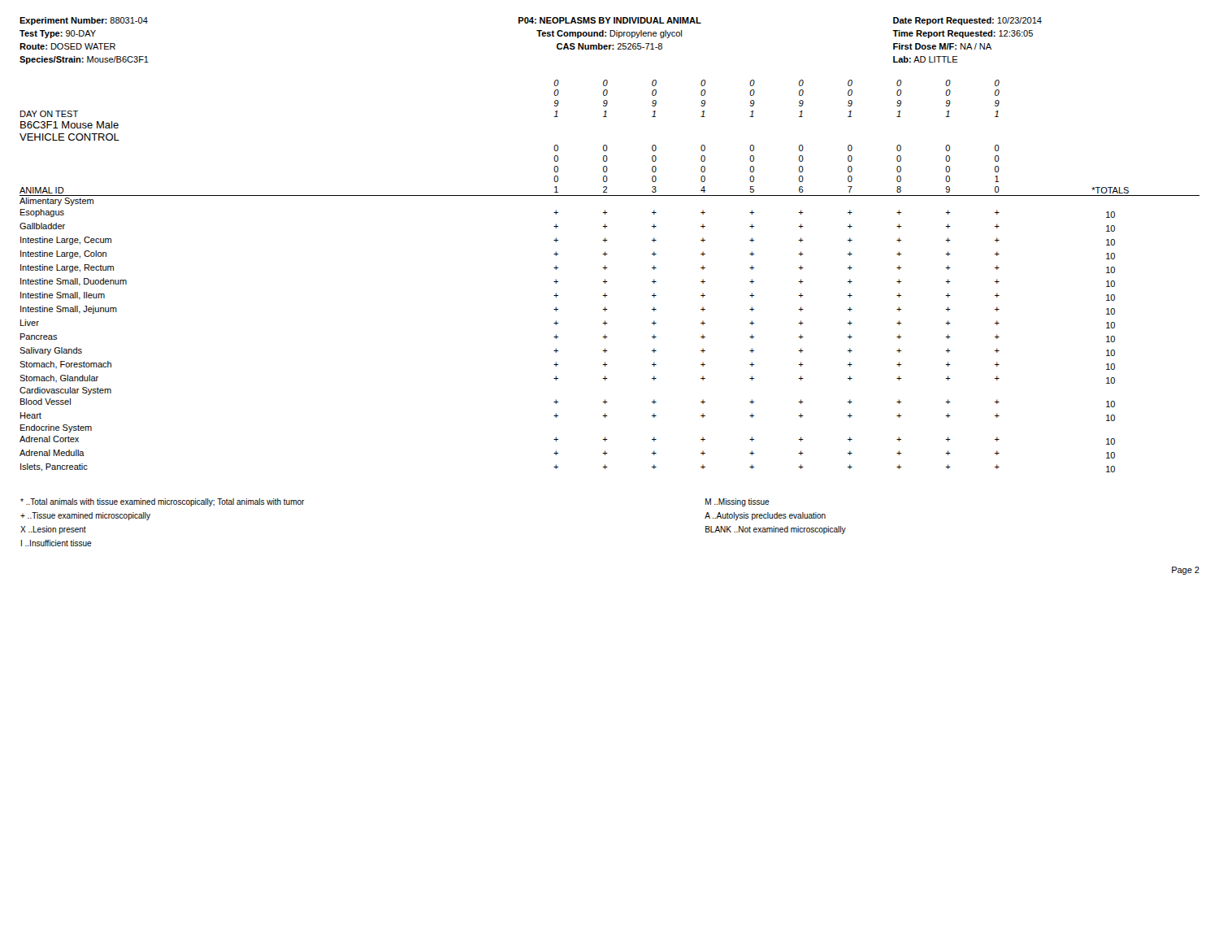Experiment Number: 88031-04
Test Type: 90-DAY
Route: DOSED WATER
Species/Strain: Mouse/B6C3F1
P04: NEOPLASMS BY INDIVIDUAL ANIMAL
Test Compound: Dipropylene glycol
CAS Number: 25265-71-8
Date Report Requested: 10/23/2014
Time Report Requested: 12:36:05
First Dose M/F: NA / NA
Lab: AD LITTLE
| DAY ON TEST | 0 0 9 1 | 0 0 9 1 | 0 0 9 1 | 0 0 9 1 | 0 0 9 1 | 0 0 9 1 | 0 0 9 1 | 0 0 9 1 | 0 0 9 1 | 0 0 9 1 | |
| B6C3F1 Mouse Male VEHICLE CONTROL | | |
| ANIMAL ID | 0 0 0 0 1 | 0 0 0 0 2 | 0 0 0 0 3 | 0 0 0 0 4 | 0 0 0 0 5 | 0 0 0 0 6 | 0 0 0 0 7 | 0 0 0 0 8 | 0 0 0 0 9 | 0 0 0 1 0 | *TOTALS |
| Alimentary System |
| Esophagus | + | + | + | + | + | + | + | + | + | + | 10 |
| Gallbladder | + | + | + | + | + | + | + | + | + | + | 10 |
| Intestine Large, Cecum | + | + | + | + | + | + | + | + | + | + | 10 |
| Intestine Large, Colon | + | + | + | + | + | + | + | + | + | + | 10 |
| Intestine Large, Rectum | + | + | + | + | + | + | + | + | + | + | 10 |
| Intestine Small, Duodenum | + | + | + | + | + | + | + | + | + | + | 10 |
| Intestine Small, Ileum | + | + | + | + | + | + | + | + | + | + | 10 |
| Intestine Small, Jejunum | + | + | + | + | + | + | + | + | + | + | 10 |
| Liver | + | + | + | + | + | + | + | + | + | + | 10 |
| Pancreas | + | + | + | + | + | + | + | + | + | + | 10 |
| Salivary Glands | + | + | + | + | + | + | + | + | + | + | 10 |
| Stomach, Forestomach | + | + | + | + | + | + | + | + | + | + | 10 |
| Stomach, Glandular | + | + | + | + | + | + | + | + | + | + | 10 |
| Cardiovascular System |
| Blood Vessel | + | + | + | + | + | + | + | + | + | + | 10 |
| Heart | + | + | + | + | + | + | + | + | + | + | 10 |
| Endocrine System |
| Adrenal Cortex | + | + | + | + | + | + | + | + | + | + | 10 |
| Adrenal Medulla | + | + | + | + | + | + | + | + | + | + | 10 |
| Islets, Pancreatic | + | + | + | + | + | + | + | + | + | + | 10 |
| * ..Total animals with tissue examined microscopically; Total animals with tumor | M ..Missing tissue |
| + ..Tissue examined microscopically | A ..Autolysis precludes evaluation |
| X ..Lesion present | BLANK ..Not examined microscopically |
| I ..Insufficient tissue | |
Page 2